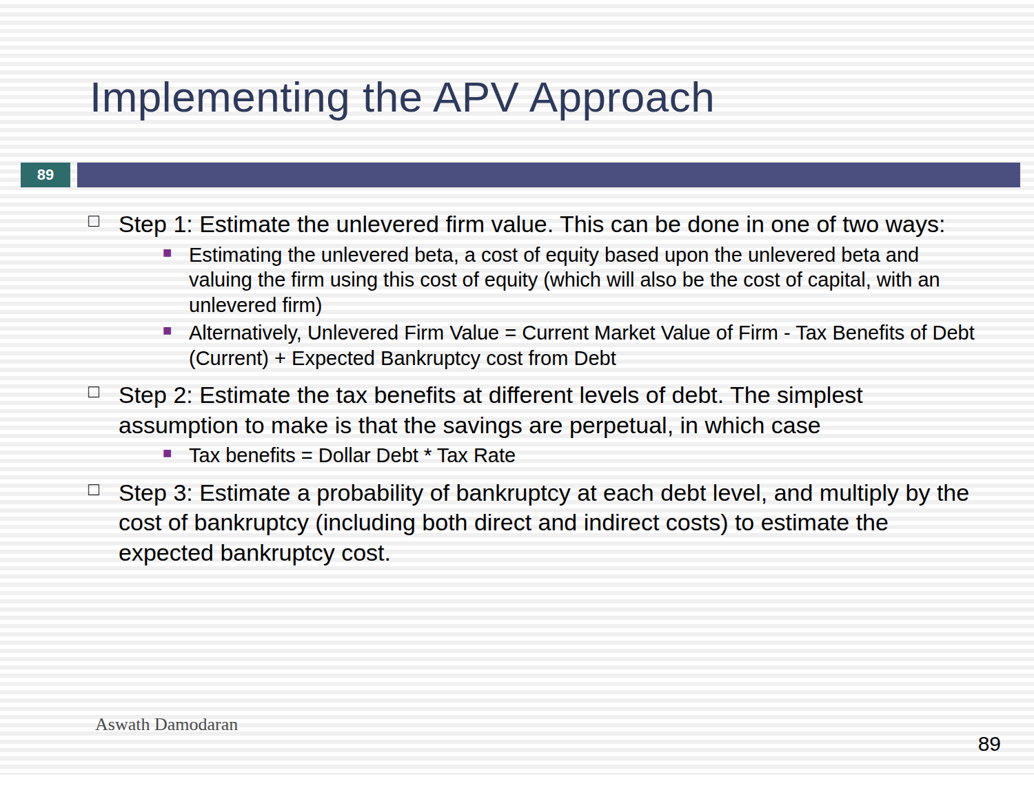Implementing the APV Approach
89
Step 1: Estimate the unlevered firm value. This can be done in one of two ways:
Estimating the unlevered beta, a cost of equity based upon the unlevered beta and valuing the firm using this cost of equity (which will also be the cost of capital, with an unlevered firm)
Alternatively, Unlevered Firm Value = Current Market Value of Firm - Tax Benefits of Debt (Current) + Expected Bankruptcy cost from Debt
Step 2: Estimate the tax benefits at different levels of debt. The simplest assumption to make is that the savings are perpetual, in which case
Tax benefits = Dollar Debt * Tax Rate
Step 3: Estimate a probability of bankruptcy at each debt level, and multiply by the cost of bankruptcy (including both direct and indirect costs) to estimate the expected bankruptcy cost.
Aswath Damodaran
89